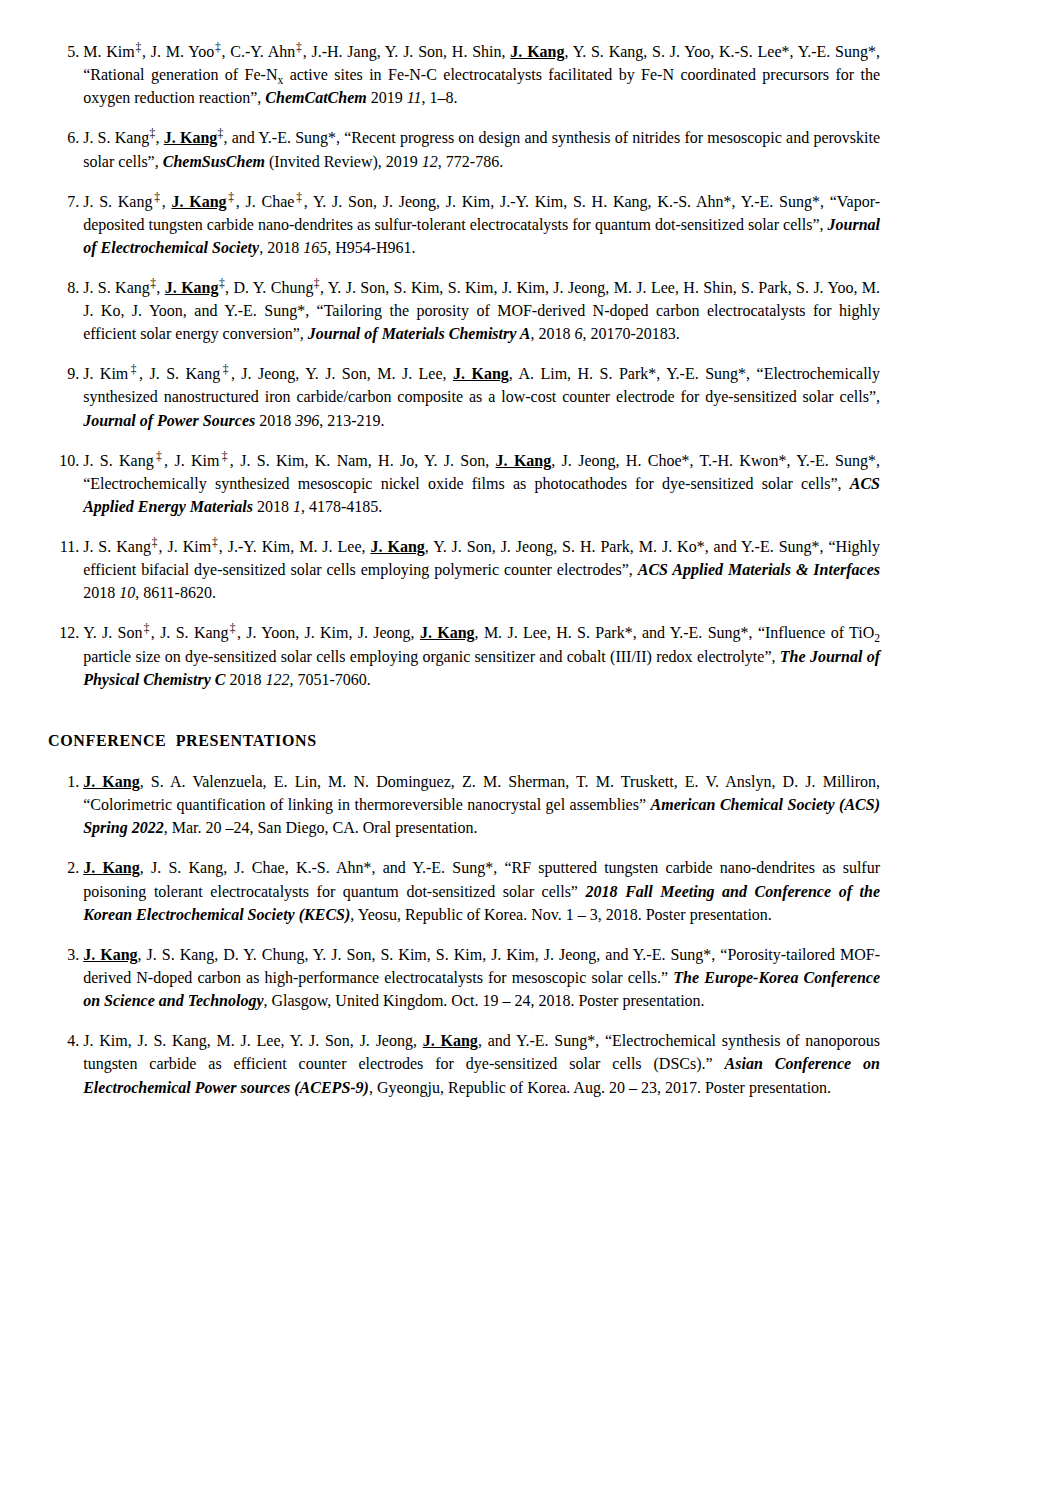M. Kim‡, J. M. Yoo‡, C.-Y. Ahn‡, J.-H. Jang, Y. J. Son, H. Shin, J. Kang, Y. S. Kang, S. J. Yoo, K.-S. Lee*, Y.-E. Sung*, “Rational generation of Fe-Nx active sites in Fe-N-C electrocatalysts facilitated by Fe-N coordinated precursors for the oxygen reduction reaction”, ChemCatChem 2019 11, 1–8.
J. S. Kang‡, J. Kang‡, and Y.-E. Sung*, “Recent progress on design and synthesis of nitrides for mesoscopic and perovskite solar cells”, ChemSusChem (Invited Review), 2019 12, 772-786.
J. S. Kang‡, J. Kang‡, J. Chae‡, Y. J. Son, J. Jeong, J. Kim, J.-Y. Kim, S. H. Kang, K.-S. Ahn*, Y.-E. Sung*, “Vapor-deposited tungsten carbide nano-dendrites as sulfur-tolerant electrocatalysts for quantum dot-sensitized solar cells”, Journal of Electrochemical Society, 2018 165, H954-H961.
J. S. Kang‡, J. Kang‡, D. Y. Chung‡, Y. J. Son, S. Kim, S. Kim, J. Kim, J. Jeong, M. J. Lee, H. Shin, S. Park, S. J. Yoo, M. J. Ko, J. Yoon, and Y.-E. Sung*, “Tailoring the porosity of MOF-derived N-doped carbon electrocatalysts for highly efficient solar energy conversion”, Journal of Materials Chemistry A, 2018 6, 20170-20183.
J. Kim‡, J. S. Kang‡, J. Jeong, Y. J. Son, M. J. Lee, J. Kang, A. Lim, H. S. Park*, Y.-E. Sung*, “Electrochemically synthesized nanostructured iron carbide/carbon composite as a low-cost counter electrode for dye-sensitized solar cells”, Journal of Power Sources 2018 396, 213-219.
J. S. Kang‡, J. Kim‡, J. S. Kim, K. Nam, H. Jo, Y. J. Son, J. Kang, J. Jeong, H. Choe*, T.-H. Kwon*, Y.-E. Sung*, “Electrochemically synthesized mesoscopic nickel oxide films as photocathodes for dye-sensitized solar cells”, ACS Applied Energy Materials 2018 1, 4178-4185.
J. S. Kang‡, J. Kim‡, J.-Y. Kim, M. J. Lee, J. Kang, Y. J. Son, J. Jeong, S. H. Park, M. J. Ko*, and Y.-E. Sung*, “Highly efficient bifacial dye-sensitized solar cells employing polymeric counter electrodes”, ACS Applied Materials & Interfaces 2018 10, 8611-8620.
Y. J. Son‡, J. S. Kang‡, J. Yoon, J. Kim, J. Jeong, J. Kang, M. J. Lee, H. S. Park*, and Y.-E. Sung*, “Influence of TiO2 particle size on dye-sensitized solar cells employing organic sensitizer and cobalt (III/II) redox electrolyte”, The Journal of Physical Chemistry C 2018 122, 7051-7060.
CONFERENCE PRESENTATIONS
J. Kang, S. A. Valenzuela, E. Lin, M. N. Dominguez, Z. M. Sherman, T. M. Truskett, E. V. Anslyn, D. J. Milliron, “Colorimetric quantification of linking in thermoreversible nanocrystal gel assemblies” American Chemical Society (ACS) Spring 2022, Mar. 20 –24, San Diego, CA. Oral presentation.
J. Kang, J. S. Kang, J. Chae, K.-S. Ahn*, and Y.-E. Sung*, “RF sputtered tungsten carbide nano-dendrites as sulfur poisoning tolerant electrocatalysts for quantum dot-sensitized solar cells” 2018 Fall Meeting and Conference of the Korean Electrochemical Society (KECS), Yeosu, Republic of Korea. Nov. 1 – 3, 2018. Poster presentation.
J. Kang, J. S. Kang, D. Y. Chung, Y. J. Son, S. Kim, S. Kim, J. Kim, J. Jeong, and Y.-E. Sung*, “Porosity-tailored MOF-derived N-doped carbon as high-performance electrocatalysts for mesoscopic solar cells.” The Europe-Korea Conference on Science and Technology, Glasgow, United Kingdom. Oct. 19 – 24, 2018. Poster presentation.
J. Kim, J. S. Kang, M. J. Lee, Y. J. Son, J. Jeong, J. Kang, and Y.-E. Sung*, “Electrochemical synthesis of nanoporous tungsten carbide as efficient counter electrodes for dye-sensitized solar cells (DSCs).” Asian Conference on Electrochemical Power sources (ACEPS-9), Gyeongju, Republic of Korea. Aug. 20 – 23, 2017. Poster presentation.